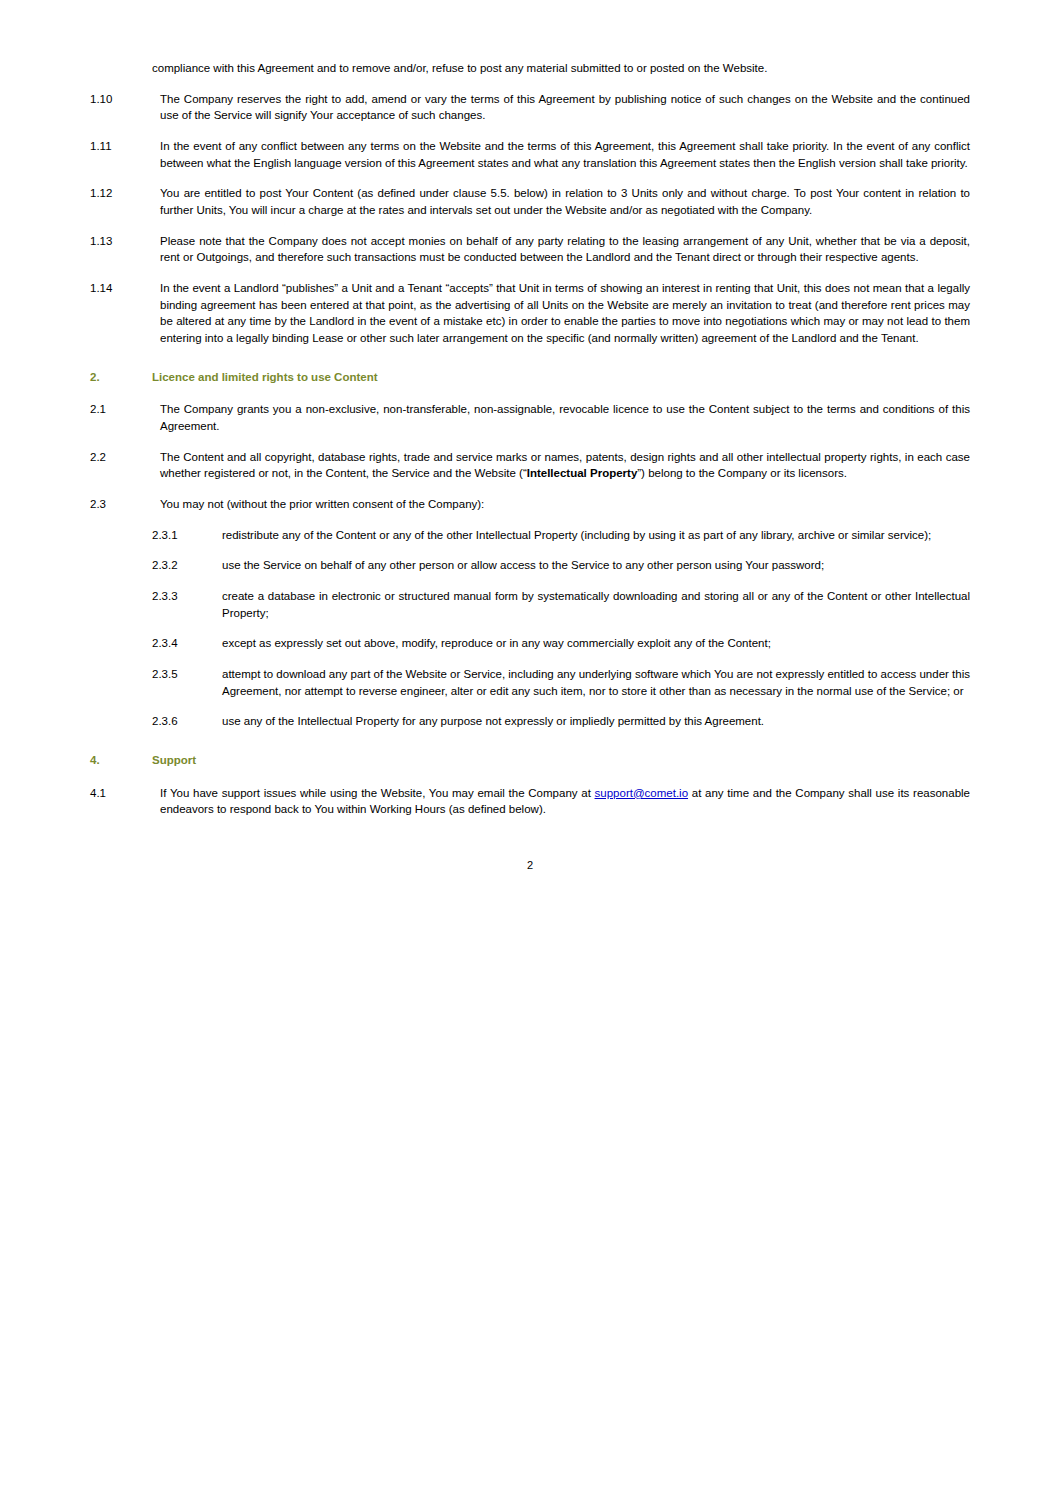compliance with this Agreement and to remove and/or, refuse to post any material submitted to or posted on the Website.
1.10
The Company reserves the right to add, amend or vary the terms of this Agreement by publishing notice of such changes on the Website and the continued use of the Service will signify Your acceptance of such changes.
1.11
In the event of any conflict between any terms on the Website and the terms of this Agreement, this Agreement shall take priority. In the event of any conflict between what the English language version of this Agreement states and what any translation this Agreement states then the English version shall take priority.
1.12
You are entitled to post Your Content (as defined under clause 5.5. below) in relation to 3 Units only and without charge. To post Your content in relation to further Units, You will incur a charge at the rates and intervals set out under the Website and/or as negotiated with the Company.
1.13
Please note that the Company does not accept monies on behalf of any party relating to the leasing arrangement of any Unit, whether that be via a deposit, rent or Outgoings, and therefore such transactions must be conducted between the Landlord and the Tenant direct or through their respective agents.
1.14
In the event a Landlord “publishes” a Unit and a Tenant “accepts” that Unit in terms of showing an interest in renting that Unit, this does not mean that a legally binding agreement has been entered at that point, as the advertising of all Units on the Website are merely an invitation to treat (and therefore rent prices may be altered at any time by the Landlord in the event of a mistake etc) in order to enable the parties to move into negotiations which may or may not lead to them entering into a legally binding Lease or other such later arrangement on the specific (and normally written) agreement of the Landlord and the Tenant.
2.
Licence and limited rights to use Content
2.1
The Company grants you a non-exclusive, non-transferable, non-assignable, revocable licence to use the Content subject to the terms and conditions of this Agreement.
2.2
The Content and all copyright, database rights, trade and service marks or names, patents, design rights and all other intellectual property rights, in each case whether registered or not, in the Content, the Service and the Website (“Intellectual Property”) belong to the Company or its licensors.
2.3
You may not (without the prior written consent of the Company):
2.3.1
redistribute any of the Content or any of the other Intellectual Property (including by using it as part of any library, archive or similar service);
2.3.2
use the Service on behalf of any other person or allow access to the Service to any other person using Your password;
2.3.3
create a database in electronic or structured manual form by systematically downloading and storing all or any of the Content or other Intellectual Property;
2.3.4
except as expressly set out above, modify, reproduce or in any way commercially exploit any of the Content;
2.3.5
attempt to download any part of the Website or Service, including any underlying software which You are not expressly entitled to access under this Agreement, nor attempt to reverse engineer, alter or edit any such item, nor to store it other than as necessary in the normal use of the Service; or
2.3.6
use any of the Intellectual Property for any purpose not expressly or impliedly permitted by this Agreement.
4.
Support
4.1
If You have support issues while using the Website, You may email the Company at support@comet.io at any time and the Company shall use its reasonable endeavors to respond back to You within Working Hours (as defined below).
2